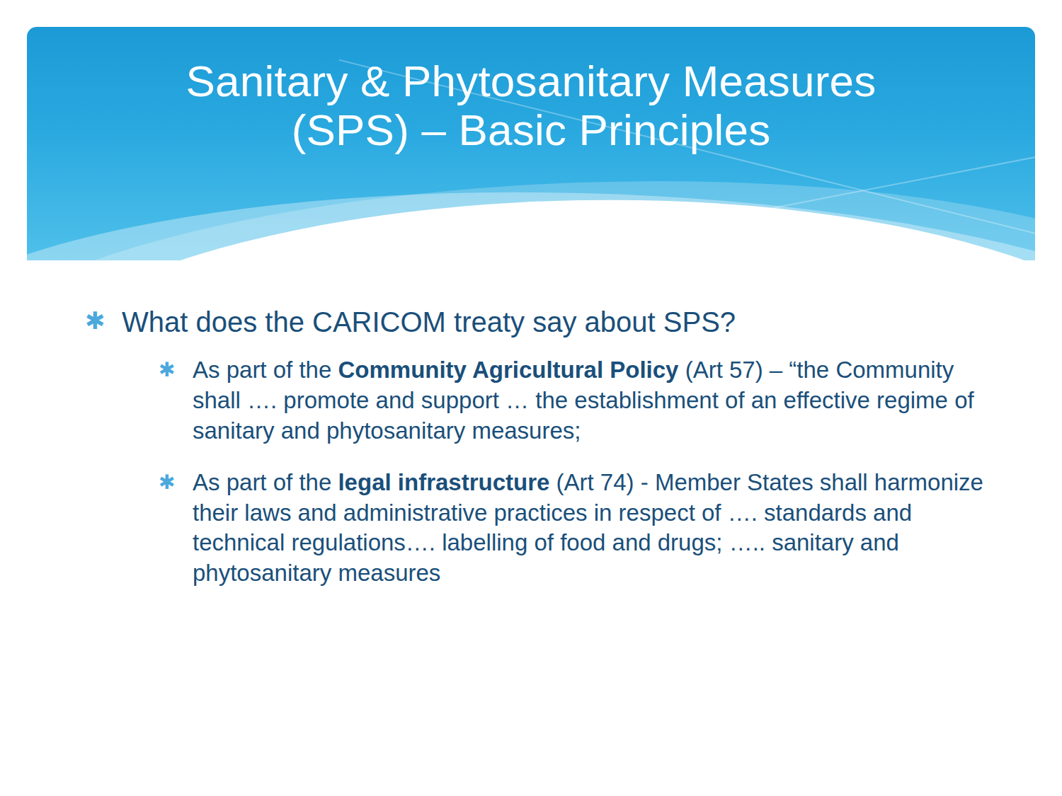Sanitary & Phytosanitary Measures
(SPS) – Basic Principles
✱What does the CARICOM treaty say about SPS?
✱As part of the Community Agricultural Policy (Art 57) – “the Community shall …. promote and support … the establishment of an effective regime of sanitary and phytosanitary measures;
✱As part of the legal infrastructure (Art 74) - Member States shall harmonize their laws and administrative practices in respect of …. standards and technical regulations…. labelling of food and drugs; ….. sanitary and phytosanitary measures